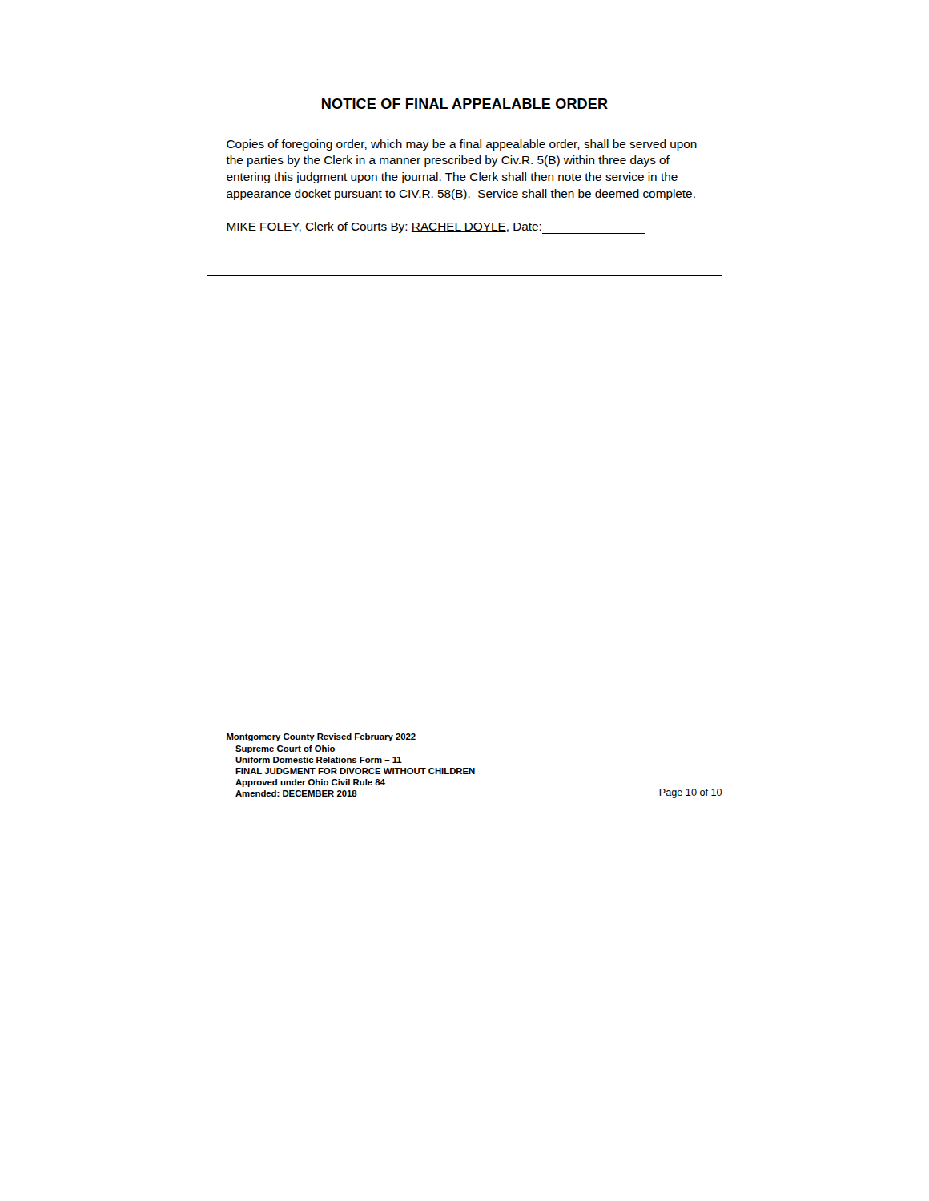NOTICE OF FINAL APPEALABLE ORDER
Copies of foregoing order, which may be a final appealable order, shall be served upon the parties by the Clerk in a manner prescribed by Civ.R. 5(B) within three days of entering this judgment upon the journal. The Clerk shall then note the service in the appearance docket pursuant to CIV.R. 58(B). Service shall then be deemed complete.
MIKE FOLEY, Clerk of Courts By: RACHEL DOYLE, Date:
Montgomery County Revised February 2022
Supreme Court of Ohio
Uniform Domestic Relations Form – 11
FINAL JUDGMENT FOR DIVORCE WITHOUT CHILDREN
Approved under Ohio Civil Rule 84
Amended: DECEMBER 2018
Page 10 of 10